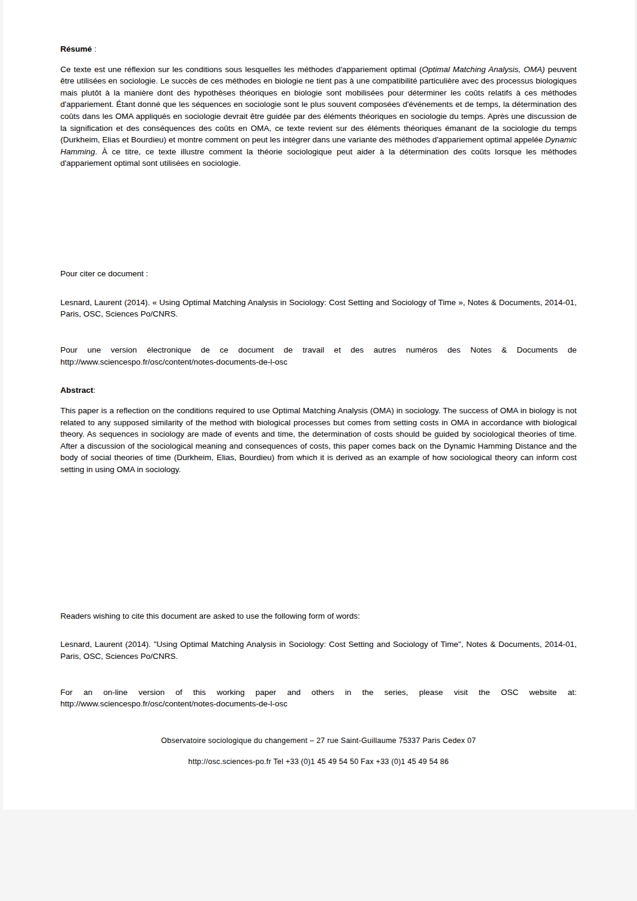Résumé :
Ce texte est une réflexion sur les conditions sous lesquelles les méthodes d'appariement optimal (Optimal Matching Analysis, OMA) peuvent être utilisées en sociologie. Le succès de ces méthodes en biologie ne tient pas à une compatibilité particulière avec des processus biologiques mais plutôt à la manière dont des hypothèses théoriques en biologie sont mobilisées pour déterminer les coûts relatifs à ces méthodes d'appariement. Étant donné que les séquences en sociologie sont le plus souvent composées d'événements et de temps, la détermination des coûts dans les OMA appliqués en sociologie devrait être guidée par des éléments théoriques en sociologie du temps. Après une discussion de la signification et des conséquences des coûts en OMA, ce texte revient sur des éléments théoriques émanant de la sociologie du temps (Durkheim, Elias et Bourdieu) et montre comment on peut les intégrer dans une variante des méthodes d'appariement optimal appelée Dynamic Hamming. À ce titre, ce texte illustre comment la théorie sociologique peut aider à la détermination des coûts lorsque les méthodes d'appariement optimal sont utilisées en sociologie.
Pour citer ce document :
Lesnard, Laurent (2014). « Using Optimal Matching Analysis in Sociology: Cost Setting and Sociology of Time », Notes & Documents, 2014-01, Paris, OSC, Sciences Po/CNRS.
Pour une version électronique de ce document de travail et des autres numéros des Notes & Documents de http://www.sciencespo.fr/osc/content/notes-documents-de-l-osc
Abstract:
This paper is a reflection on the conditions required to use Optimal Matching Analysis (OMA) in sociology. The success of OMA in biology is not related to any supposed similarity of the method with biological processes but comes from setting costs in OMA in accordance with biological theory. As sequences in sociology are made of events and time, the determination of costs should be guided by sociological theories of time. After a discussion of the sociological meaning and consequences of costs, this paper comes back on the Dynamic Hamming Distance and the body of social theories of time (Durkheim, Elias, Bourdieu) from which it is derived as an example of how sociological theory can inform cost setting in using OMA in sociology.
Readers wishing to cite this document are asked to use the following form of words:
Lesnard, Laurent (2014). "Using Optimal Matching Analysis in Sociology: Cost Setting and Sociology of Time", Notes & Documents, 2014-01, Paris, OSC, Sciences Po/CNRS.
For an on-line version of this working paper and others in the series, please visit the OSC website at: http://www.sciencespo.fr/osc/content/notes-documents-de-l-osc
Observatoire sociologique du changement – 27 rue Saint-Guillaume 75337 Paris Cedex 07
http://osc.sciences-po.fr Tel +33 (0)1 45 49 54 50 Fax +33 (0)1 45 49 54 86